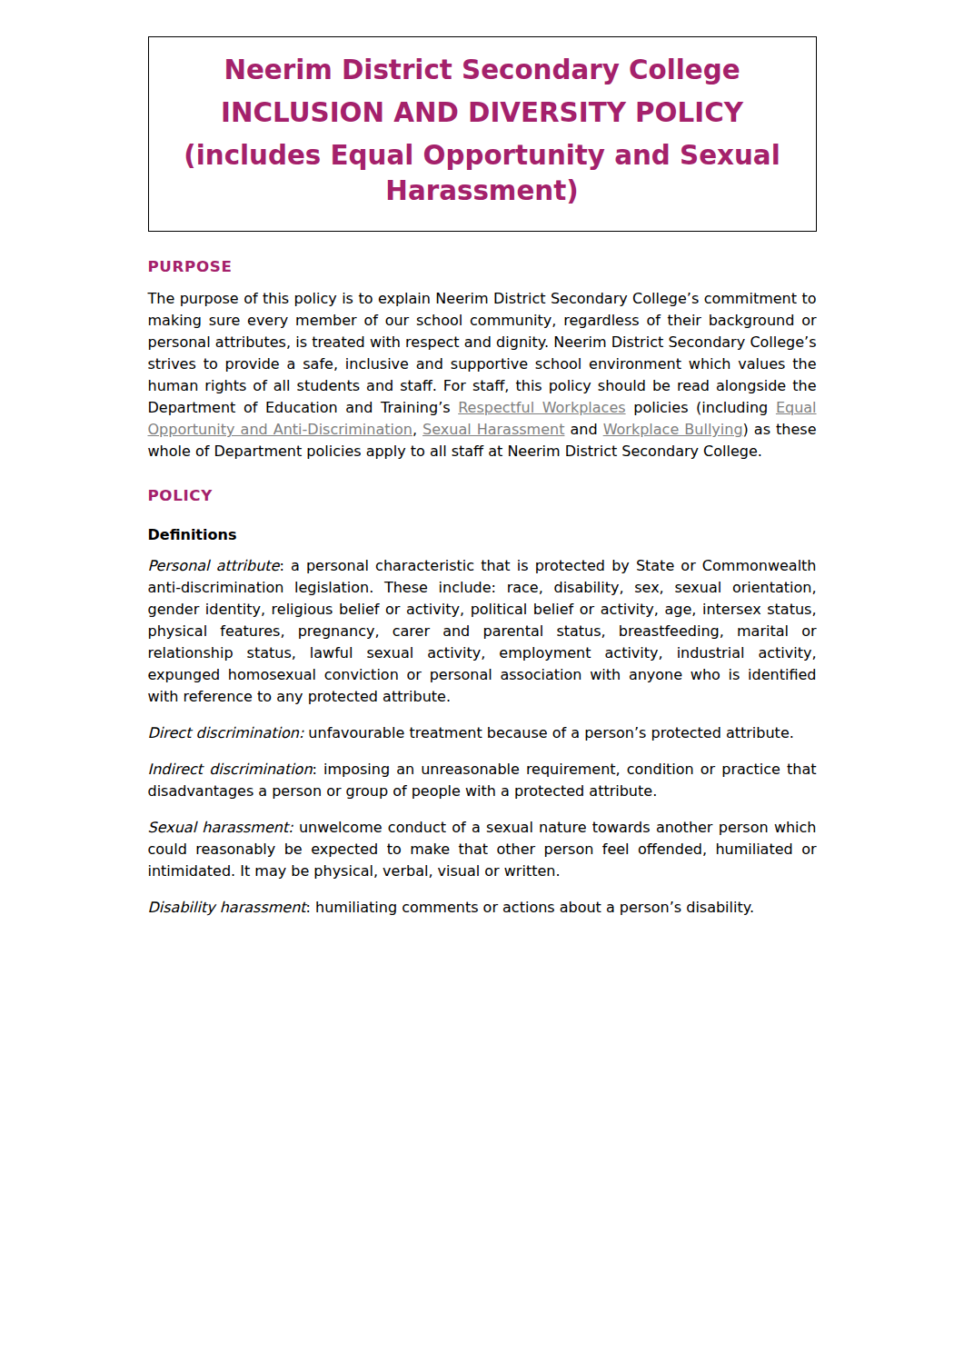Neerim District Secondary College
INCLUSION AND DIVERSITY POLICY
(includes Equal Opportunity and Sexual Harassment)
PURPOSE
The purpose of this policy is to explain Neerim District Secondary College’s commitment to making sure every member of our school community, regardless of their background or personal attributes, is treated with respect and dignity. Neerim District Secondary College’s strives to provide a safe, inclusive and supportive school environment which values the human rights of all students and staff. For staff, this policy should be read alongside the Department of Education and Training’s Respectful Workplaces policies (including Equal Opportunity and Anti-Discrimination, Sexual Harassment and Workplace Bullying) as these whole of Department policies apply to all staff at Neerim District Secondary College.
POLICY
Definitions
Personal attribute: a personal characteristic that is protected by State or Commonwealth anti-discrimination legislation. These include: race, disability, sex, sexual orientation, gender identity, religious belief or activity, political belief or activity, age, intersex status, physical features, pregnancy, carer and parental status, breastfeeding, marital or relationship status, lawful sexual activity, employment activity, industrial activity, expunged homosexual conviction or personal association with anyone who is identified with reference to any protected attribute.
Direct discrimination: unfavourable treatment because of a person’s protected attribute.
Indirect discrimination: imposing an unreasonable requirement, condition or practice that disadvantages a person or group of people with a protected attribute.
Sexual harassment: unwelcome conduct of a sexual nature towards another person which could reasonably be expected to make that other person feel offended, humiliated or intimidated. It may be physical, verbal, visual or written.
Disability harassment: humiliating comments or actions about a person’s disability.